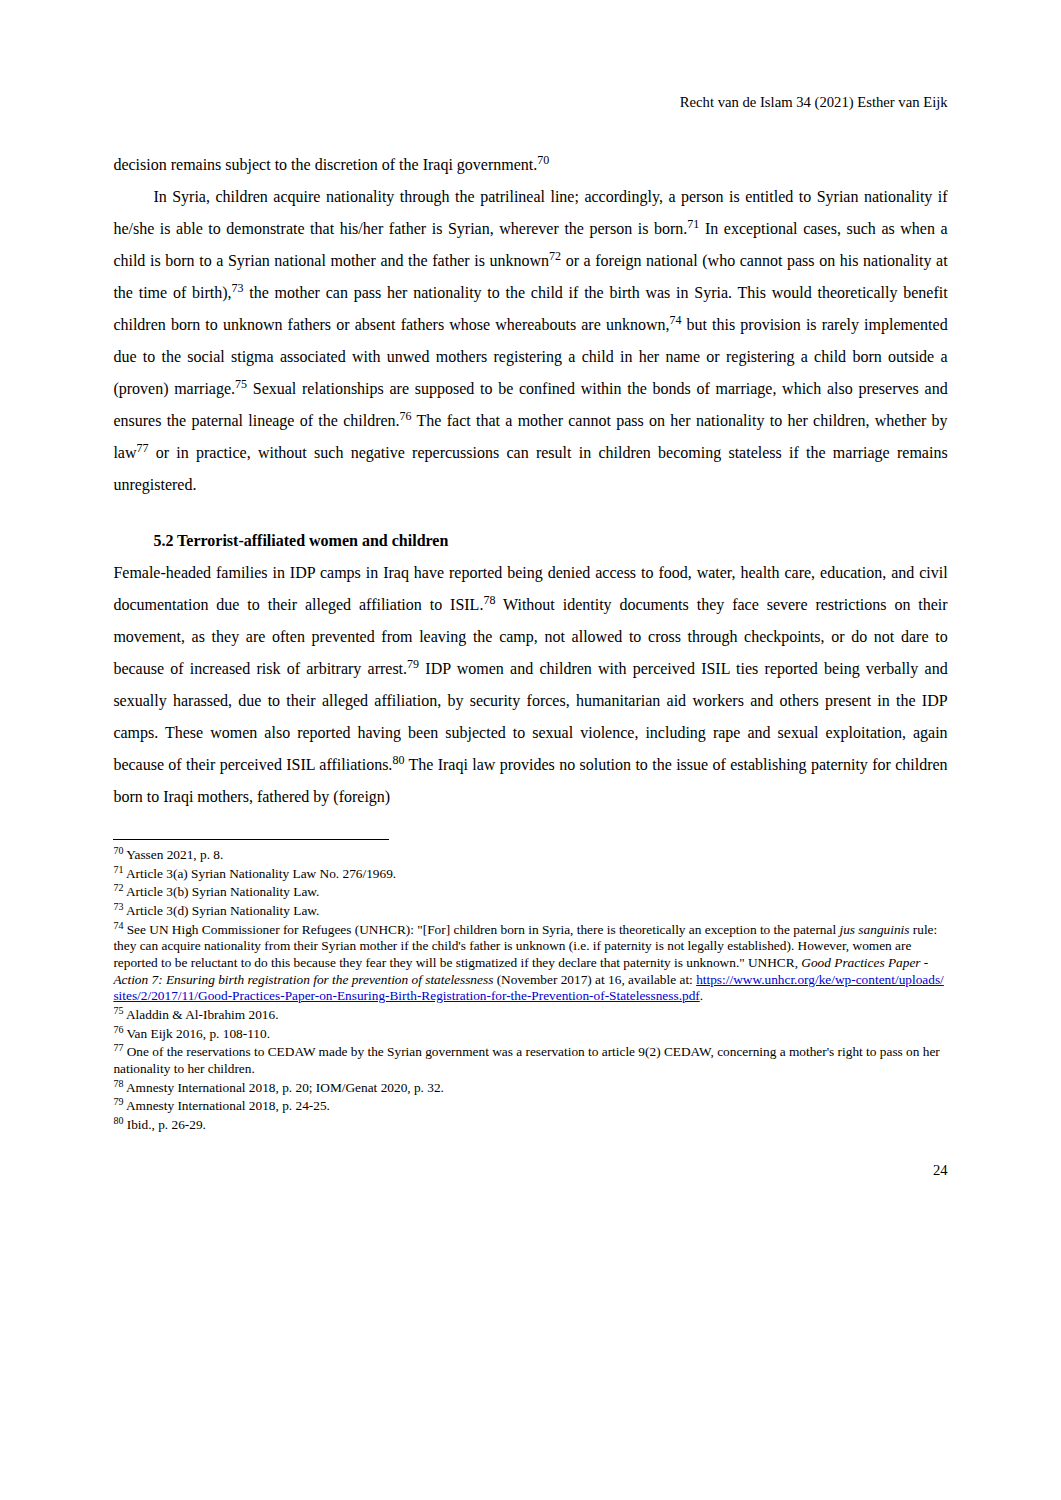Recht van de Islam 34 (2021) Esther van Eijk
decision remains subject to the discretion of the Iraqi government.70
In Syria, children acquire nationality through the patrilineal line; accordingly, a person is entitled to Syrian nationality if he/she is able to demonstrate that his/her father is Syrian, wherever the person is born.71 In exceptional cases, such as when a child is born to a Syrian national mother and the father is unknown72 or a foreign national (who cannot pass on his nationality at the time of birth),73 the mother can pass her nationality to the child if the birth was in Syria. This would theoretically benefit children born to unknown fathers or absent fathers whose whereabouts are unknown,74 but this provision is rarely implemented due to the social stigma associated with unwed mothers registering a child in her name or registering a child born outside a (proven) marriage.75 Sexual relationships are supposed to be confined within the bonds of marriage, which also preserves and ensures the paternal lineage of the children.76 The fact that a mother cannot pass on her nationality to her children, whether by law77 or in practice, without such negative repercussions can result in children becoming stateless if the marriage remains unregistered.
5.2 Terrorist-affiliated women and children
Female-headed families in IDP camps in Iraq have reported being denied access to food, water, health care, education, and civil documentation due to their alleged affiliation to ISIL.78 Without identity documents they face severe restrictions on their movement, as they are often prevented from leaving the camp, not allowed to cross through checkpoints, or do not dare to because of increased risk of arbitrary arrest.79 IDP women and children with perceived ISIL ties reported being verbally and sexually harassed, due to their alleged affiliation, by security forces, humanitarian aid workers and others present in the IDP camps. These women also reported having been subjected to sexual violence, including rape and sexual exploitation, again because of their perceived ISIL affiliations.80 The Iraqi law provides no solution to the issue of establishing paternity for children born to Iraqi mothers, fathered by (foreign)
70 Yassen 2021, p. 8.
71 Article 3(a) Syrian Nationality Law No. 276/1969.
72 Article 3(b) Syrian Nationality Law.
73 Article 3(d) Syrian Nationality Law.
74 See UN High Commissioner for Refugees (UNHCR): "[For] children born in Syria, there is theoretically an exception to the paternal jus sanguinis rule: they can acquire nationality from their Syrian mother if the child's father is unknown (i.e. if paternity is not legally established). However, women are reported to be reluctant to do this because they fear they will be stigmatized if they declare that paternity is unknown." UNHCR, Good Practices Paper - Action 7: Ensuring birth registration for the prevention of statelessness (November 2017) at 16, available at: https://www.unhcr.org/ke/wp-content/uploads/sites/2/2017/11/Good-Practices-Paper-on-Ensuring-Birth-Registration-for-the-Prevention-of-Statelessness.pdf.
75 Aladdin & Al-Ibrahim 2016.
76 Van Eijk 2016, p. 108-110.
77 One of the reservations to CEDAW made by the Syrian government was a reservation to article 9(2) CEDAW, concerning a mother's right to pass on her nationality to her children.
78 Amnesty International 2018, p. 20; IOM/Genat 2020, p. 32.
79 Amnesty International 2018, p. 24-25.
80 Ibid., p. 26-29.
24